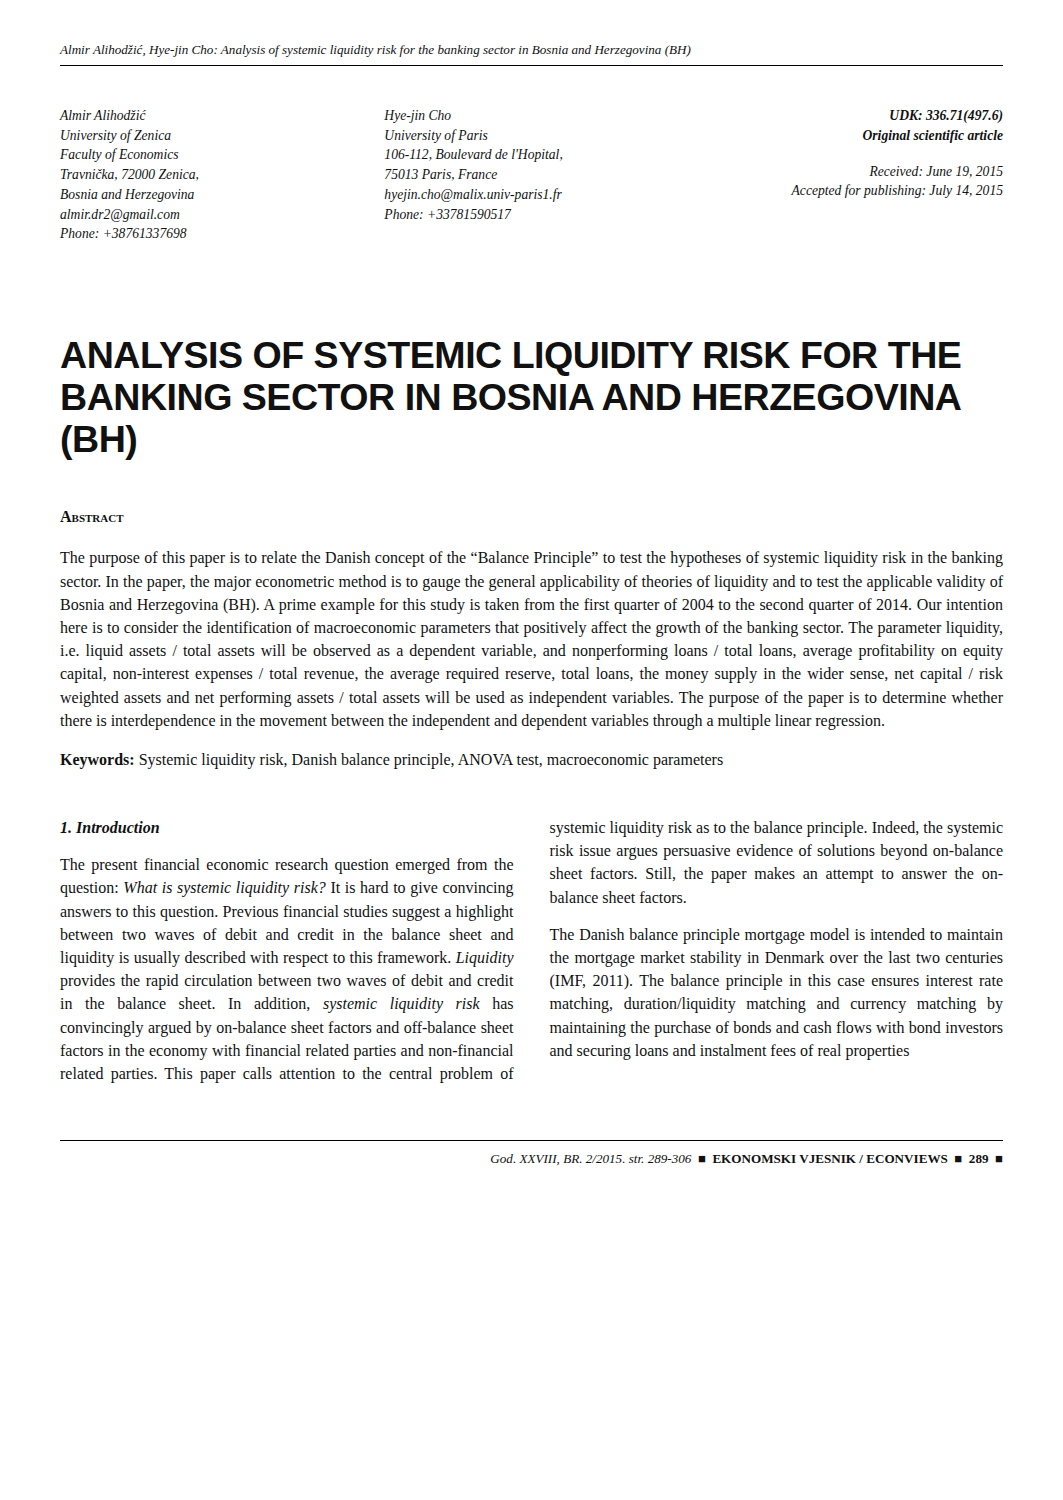Almir Alihodžić, Hye-jin Cho: Analysis of systemic liquidity risk for the banking sector in Bosnia and Herzegovina (BH)
Almir Alihodžić
University of Zenica
Faculty of Economics
Travnička, 72000 Zenica,
Bosnia and Herzegovina
almir.dr2@gmail.com
Phone: +38761337698
Hye-jin Cho
University of Paris
106-112, Boulevard de l'Hopital,
75013 Paris, France
hyejin.cho@malix.univ-paris1.fr
Phone: +33781590517
UDK: 336.71(497.6)
Original scientific article
Received: June 19, 2015
Accepted for publishing: July 14, 2015
ANALYSIS OF SYSTEMIC LIQUIDITY RISK FOR THE BANKING SECTOR IN BOSNIA AND HERZEGOVINA (BH)
Abstract
The purpose of this paper is to relate the Danish concept of the “Balance Principle” to test the hypotheses of systemic liquidity risk in the banking sector. In the paper, the major econometric method is to gauge the general applicability of theories of liquidity and to test the applicable validity of Bosnia and Herzegovina (BH). A prime example for this study is taken from the first quarter of 2004 to the second quarter of 2014. Our intention here is to consider the identification of macroeconomic parameters that positively affect the growth of the banking sector. The parameter liquidity, i.e. liquid assets / total assets will be observed as a dependent variable, and nonperforming loans / total loans, average profitability on equity capital, non-interest expenses / total revenue, the average required reserve, total loans, the money supply in the wider sense, net capital / risk weighted assets and net performing assets / total assets will be used as independent variables. The purpose of the paper is to determine whether there is interdependence in the movement between the independent and dependent variables through a multiple linear regression.
Keywords: Systemic liquidity risk, Danish balance principle, ANOVA test, macroeconomic parameters
1. Introduction
The present financial economic research question emerged from the question: What is systemic liquidity risk? It is hard to give convincing answers to this question. Previous financial studies suggest a highlight between two waves of debit and credit in the balance sheet and liquidity is usually described with respect to this framework. Liquidity provides the rapid circulation between two waves of debit and credit in the balance sheet. In addition, systemic liquidity risk has convincingly argued by on-balance sheet factors and off-balance sheet factors in the economy with financial related parties and non-financial related parties. This paper calls attention to the central problem of systemic liquidity risk as to the balance principle. Indeed, the systemic risk issue argues persuasive evidence of solutions beyond on-balance sheet factors. Still, the paper makes an attempt to answer the on-balance sheet factors.
The Danish balance principle mortgage model is intended to maintain the mortgage market stability in Denmark over the last two centuries (IMF, 2011). The balance principle in this case ensures interest rate matching, duration/liquidity matching and currency matching by maintaining the purchase of bonds and cash flows with bond investors and securing loans and instalment fees of real properties
God. XXVIII, BR. 2/2015. str. 289-306 ■ EKONOMSKI VJESNIK / ECONVIEWS ■ 289 ■